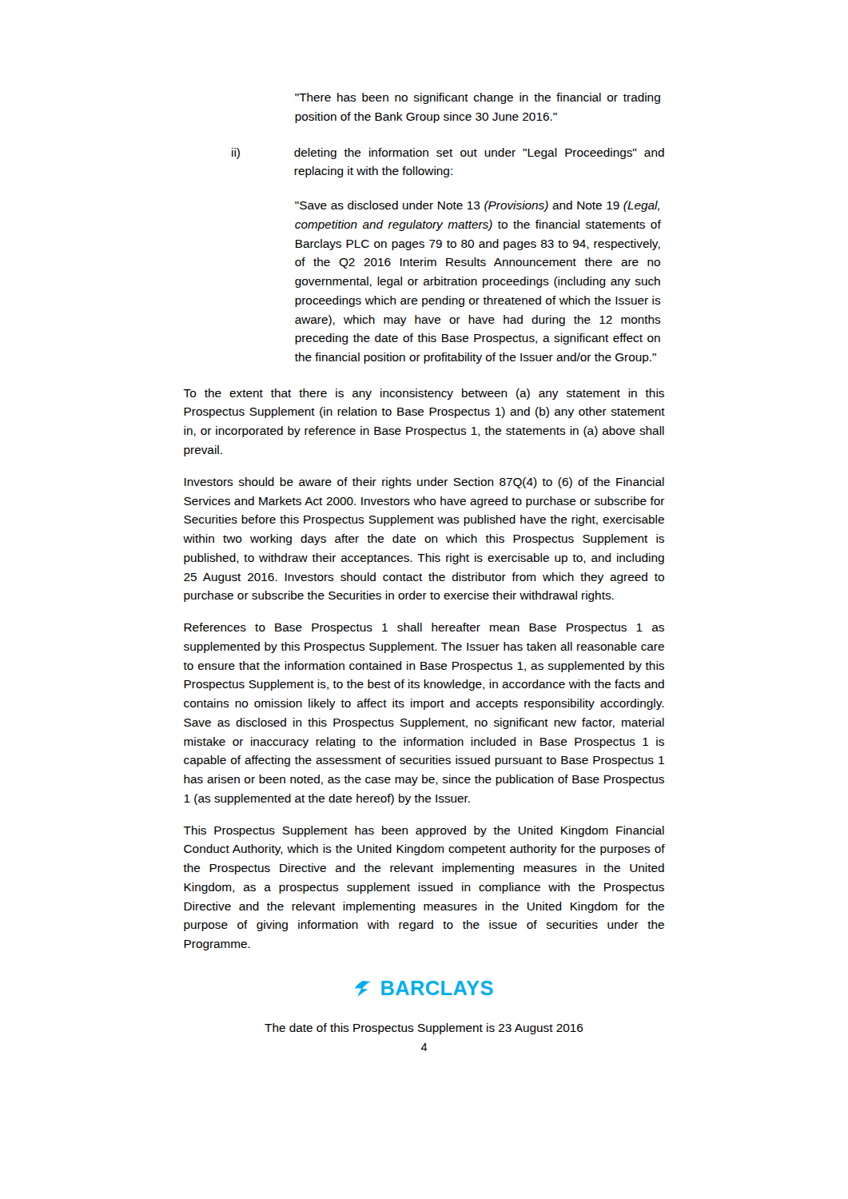"There has been no significant change in the financial or trading position of the Bank Group since 30 June 2016."
ii)
deleting the information set out under "Legal Proceedings" and replacing it with the following:
"Save as disclosed under Note 13 (Provisions) and Note 19 (Legal, competition and regulatory matters) to the financial statements of Barclays PLC on pages 79 to 80 and pages 83 to 94, respectively, of the Q2 2016 Interim Results Announcement there are no governmental, legal or arbitration proceedings (including any such proceedings which are pending or threatened of which the Issuer is aware), which may have or have had during the 12 months preceding the date of this Base Prospectus, a significant effect on the financial position or profitability of the Issuer and/or the Group."
To the extent that there is any inconsistency between (a) any statement in this Prospectus Supplement (in relation to Base Prospectus 1) and (b) any other statement in, or incorporated by reference in Base Prospectus 1, the statements in (a) above shall prevail.
Investors should be aware of their rights under Section 87Q(4) to (6) of the Financial Services and Markets Act 2000. Investors who have agreed to purchase or subscribe for Securities before this Prospectus Supplement was published have the right, exercisable within two working days after the date on which this Prospectus Supplement is published, to withdraw their acceptances. This right is exercisable up to, and including 25 August 2016. Investors should contact the distributor from which they agreed to purchase or subscribe the Securities in order to exercise their withdrawal rights.
References to Base Prospectus 1 shall hereafter mean Base Prospectus 1 as supplemented by this Prospectus Supplement. The Issuer has taken all reasonable care to ensure that the information contained in Base Prospectus 1, as supplemented by this Prospectus Supplement is, to the best of its knowledge, in accordance with the facts and contains no omission likely to affect its import and accepts responsibility accordingly. Save as disclosed in this Prospectus Supplement, no significant new factor, material mistake or inaccuracy relating to the information included in Base Prospectus 1 is capable of affecting the assessment of securities issued pursuant to Base Prospectus 1 has arisen or been noted, as the case may be, since the publication of Base Prospectus 1 (as supplemented at the date hereof) by the Issuer.
This Prospectus Supplement has been approved by the United Kingdom Financial Conduct Authority, which is the United Kingdom competent authority for the purposes of the Prospectus Directive and the relevant implementing measures in the United Kingdom, as a prospectus supplement issued in compliance with the Prospectus Directive and the relevant implementing measures in the United Kingdom for the purpose of giving information with regard to the issue of securities under the Programme.
BARCLAYS
The date of this Prospectus Supplement is 23 August 2016
4